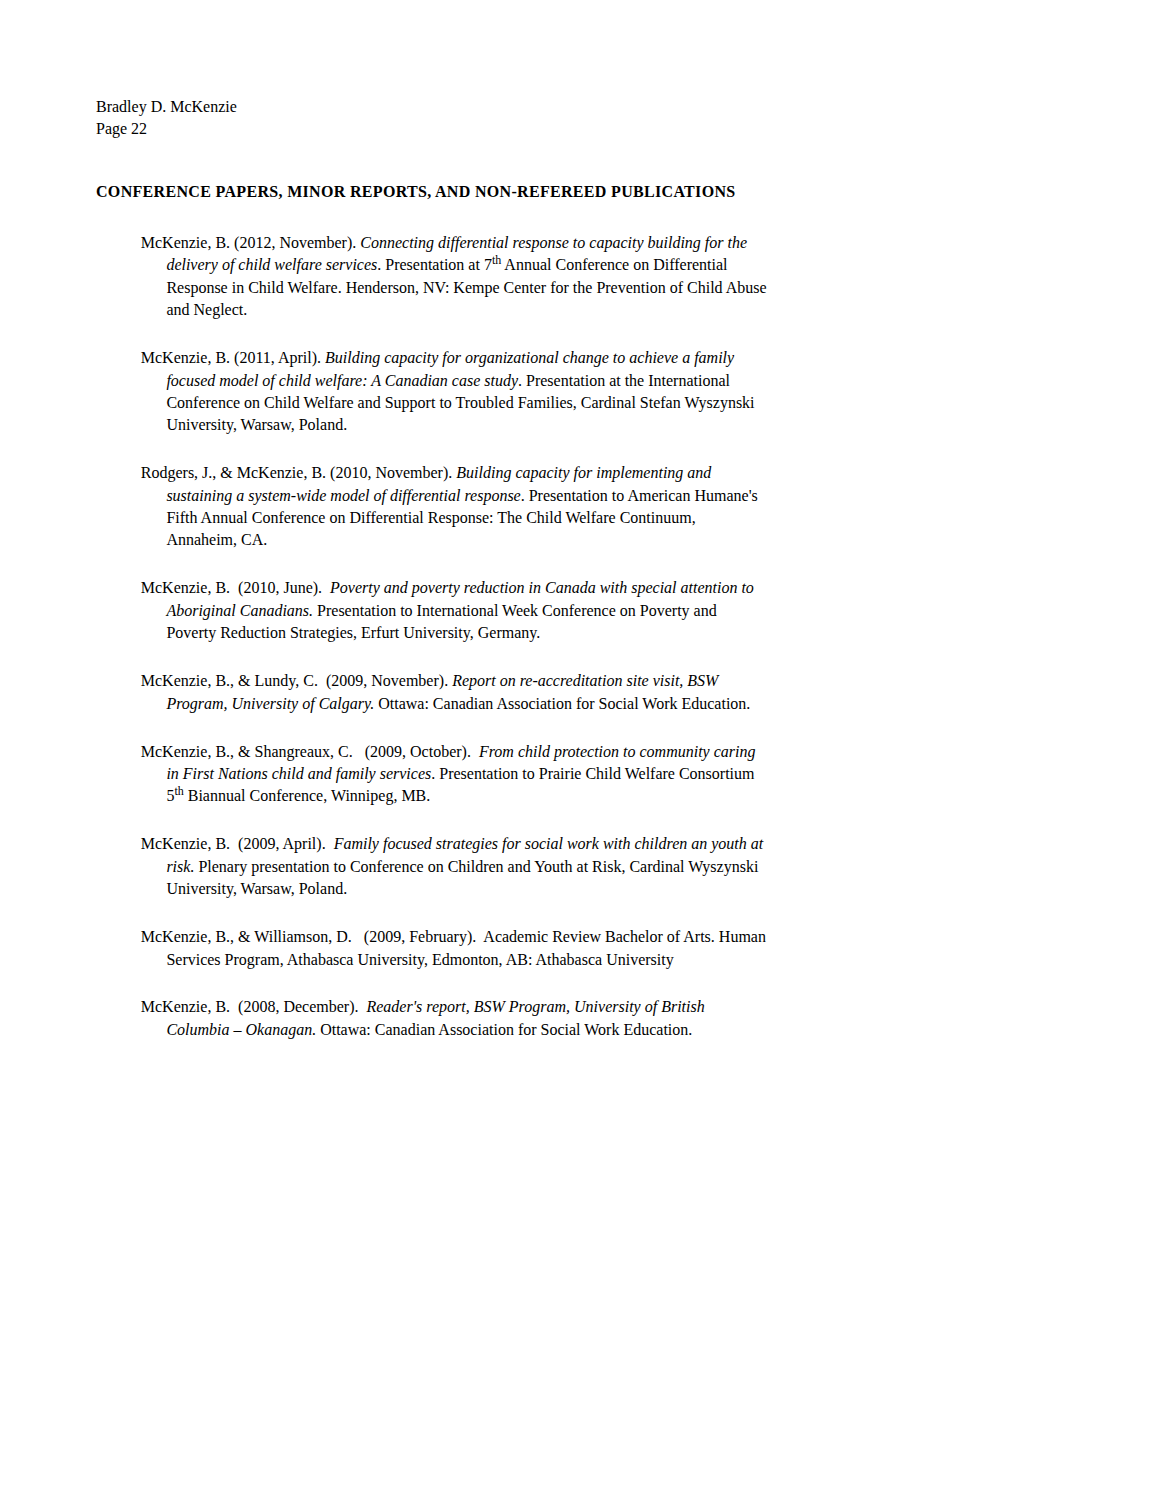Bradley D. McKenzie
Page 22
CONFERENCE PAPERS, MINOR REPORTS, AND NON-REFEREED PUBLICATIONS
McKenzie, B. (2012, November). Connecting differential response to capacity building for the delivery of child welfare services. Presentation at 7th Annual Conference on Differential Response in Child Welfare. Henderson, NV: Kempe Center for the Prevention of Child Abuse and Neglect.
McKenzie, B. (2011, April). Building capacity for organizational change to achieve a family focused model of child welfare: A Canadian case study. Presentation at the International Conference on Child Welfare and Support to Troubled Families, Cardinal Stefan Wyszynski University, Warsaw, Poland.
Rodgers, J., & McKenzie, B. (2010, November). Building capacity for implementing and sustaining a system-wide model of differential response. Presentation to American Humane's Fifth Annual Conference on Differential Response: The Child Welfare Continuum, Annaheim, CA.
McKenzie, B. (2010, June). Poverty and poverty reduction in Canada with special attention to Aboriginal Canadians. Presentation to International Week Conference on Poverty and Poverty Reduction Strategies, Erfurt University, Germany.
McKenzie, B., & Lundy, C. (2009, November). Report on re-accreditation site visit, BSW Program, University of Calgary. Ottawa: Canadian Association for Social Work Education.
McKenzie, B., & Shangreaux, C. (2009, October). From child protection to community caring in First Nations child and family services. Presentation to Prairie Child Welfare Consortium 5th Biannual Conference, Winnipeg, MB.
McKenzie, B. (2009, April). Family focused strategies for social work with children an youth at risk. Plenary presentation to Conference on Children and Youth at Risk, Cardinal Wyszynski University, Warsaw, Poland.
McKenzie, B., & Williamson, D. (2009, February). Academic Review Bachelor of Arts. Human Services Program, Athabasca University, Edmonton, AB: Athabasca University
McKenzie, B. (2008, December). Reader's report, BSW Program, University of British Columbia – Okanagan. Ottawa: Canadian Association for Social Work Education.